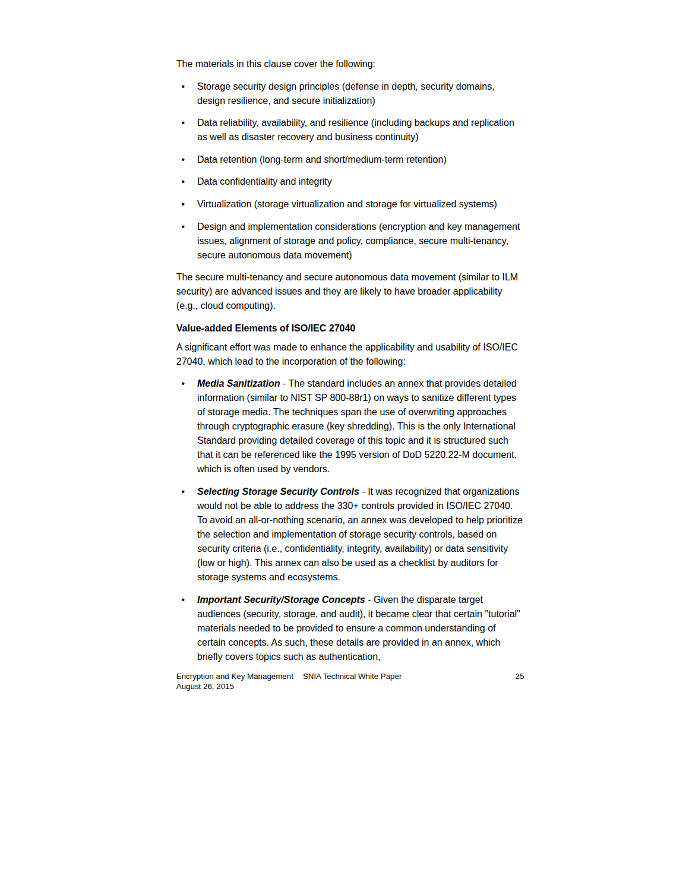The materials in this clause cover the following:
Storage security design principles (defense in depth, security domains, design resilience, and secure initialization)
Data reliability, availability, and resilience (including backups and replication as well as disaster recovery and business continuity)
Data retention (long-term and short/medium-term retention)
Data confidentiality and integrity
Virtualization (storage virtualization and storage for virtualized systems)
Design and implementation considerations (encryption and key management issues, alignment of storage and policy, compliance, secure multi-tenancy, secure autonomous data movement)
The secure multi-tenancy and secure autonomous data movement (similar to ILM security) are advanced issues and they are likely to have broader applicability (e.g., cloud computing).
Value-added Elements of ISO/IEC 27040
A significant effort was made to enhance the applicability and usability of ISO/IEC 27040, which lead to the incorporation of the following:
Media Sanitization - The standard includes an annex that provides detailed information (similar to NIST SP 800-88r1) on ways to sanitize different types of storage media. The techniques span the use of overwriting approaches through cryptographic erasure (key shredding). This is the only International Standard providing detailed coverage of this topic and it is structured such that it can be referenced like the 1995 version of DoD 5220.22-M document, which is often used by vendors.
Selecting Storage Security Controls - It was recognized that organizations would not be able to address the 330+ controls provided in ISO/IEC 27040. To avoid an all-or-nothing scenario, an annex was developed to help prioritize the selection and implementation of storage security controls, based on security criteria (i.e., confidentiality, integrity, availability) or data sensitivity (low or high). This annex can also be used as a checklist by auditors for storage systems and ecosystems.
Important Security/Storage Concepts - Given the disparate target audiences (security, storage, and audit), it became clear that certain "tutorial" materials needed to be provided to ensure a common understanding of certain concepts. As such, these details are provided in an annex, which briefly covers topics such as authentication,
Encryption and Key Management
SNIA Technical White Paper
25
August 26, 2015